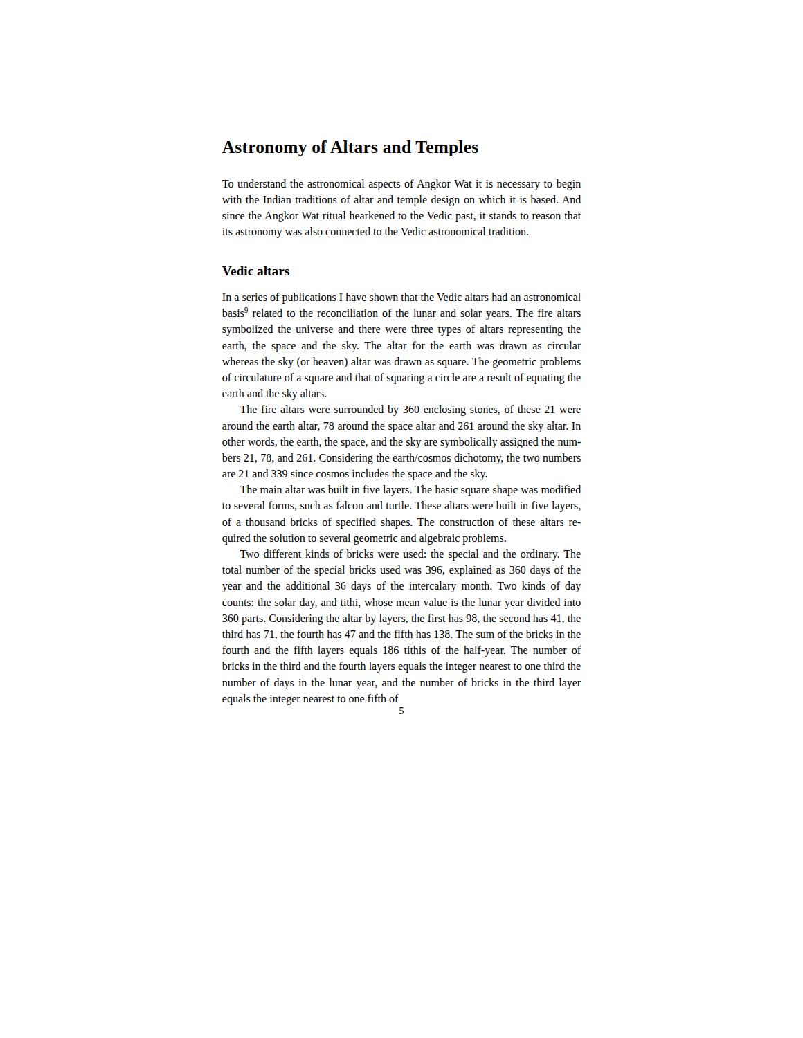Astronomy of Altars and Temples
To understand the astronomical aspects of Angkor Wat it is necessary to begin with the Indian traditions of altar and temple design on which it is based. And since the Angkor Wat ritual hearkened to the Vedic past, it stands to reason that its astronomy was also connected to the Vedic astronomical tradition.
Vedic altars
In a series of publications I have shown that the Vedic altars had an astronomical basis9 related to the reconciliation of the lunar and solar years. The fire altars symbolized the universe and there were three types of altars representing the earth, the space and the sky. The altar for the earth was drawn as circular whereas the sky (or heaven) altar was drawn as square. The geometric problems of circulature of a square and that of squaring a circle are a result of equating the earth and the sky altars.
The fire altars were surrounded by 360 enclosing stones, of these 21 were around the earth altar, 78 around the space altar and 261 around the sky altar. In other words, the earth, the space, and the sky are symbolically assigned the numbers 21, 78, and 261. Considering the earth/cosmos dichotomy, the two numbers are 21 and 339 since cosmos includes the space and the sky.
The main altar was built in five layers. The basic square shape was modified to several forms, such as falcon and turtle. These altars were built in five layers, of a thousand bricks of specified shapes. The construction of these altars required the solution to several geometric and algebraic problems.
Two different kinds of bricks were used: the special and the ordinary. The total number of the special bricks used was 396, explained as 360 days of the year and the additional 36 days of the intercalary month. Two kinds of day counts: the solar day, and tithi, whose mean value is the lunar year divided into 360 parts. Considering the altar by layers, the first has 98, the second has 41, the third has 71, the fourth has 47 and the fifth has 138. The sum of the bricks in the fourth and the fifth layers equals 186 tithis of the half-year. The number of bricks in the third and the fourth layers equals the integer nearest to one third the number of days in the lunar year, and the number of bricks in the third layer equals the integer nearest to one fifth of
5